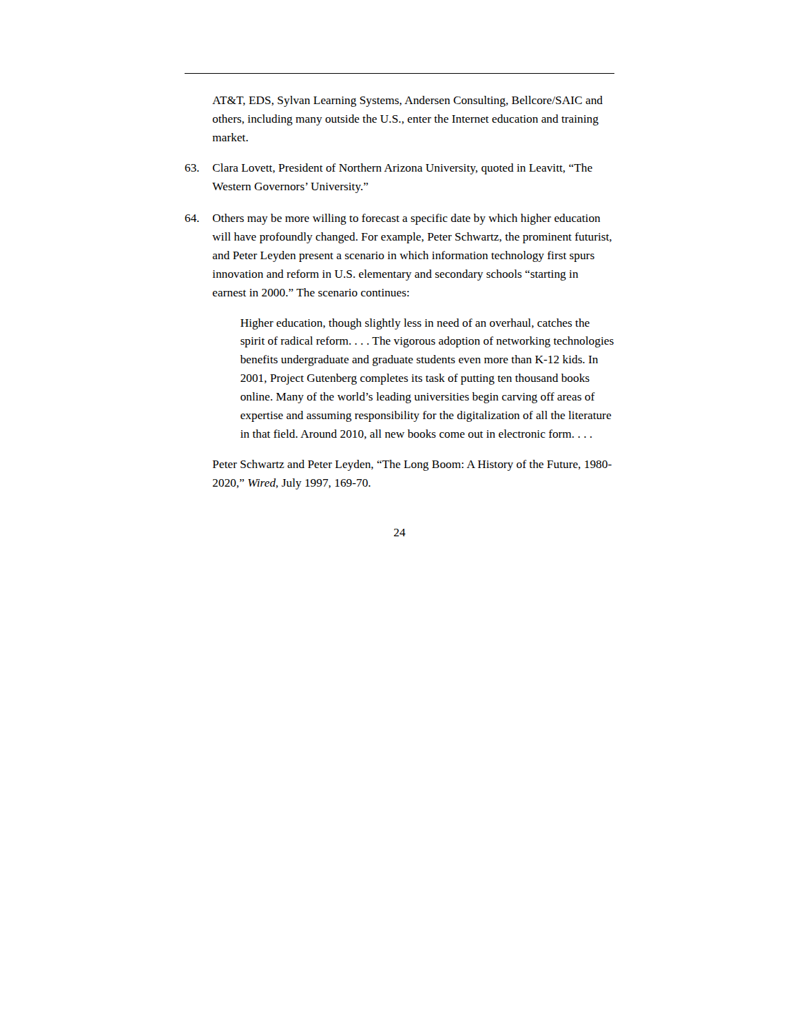AT&T, EDS, Sylvan Learning Systems, Andersen Consulting, Bellcore/SAIC and others, including many outside the U.S., enter the Internet education and training market.
63. Clara Lovett, President of Northern Arizona University, quoted in Leavitt, “The Western Governors’ University.”
64. Others may be more willing to forecast a specific date by which higher education will have profoundly changed. For example, Peter Schwartz, the prominent futurist, and Peter Leyden present a scenario in which information technology first spurs innovation and reform in U.S. elementary and secondary schools “starting in earnest in 2000.” The scenario continues:
Higher education, though slightly less in need of an overhaul, catches the spirit of radical reform. . . . The vigorous adoption of networking technologies benefits undergraduate and graduate students even more than K-12 kids. In 2001, Project Gutenberg completes its task of putting ten thousand books online. Many of the world’s leading universities begin carving off areas of expertise and assuming responsibility for the digitalization of all the literature in that field. Around 2010, all new books come out in electronic form. . . .
Peter Schwartz and Peter Leyden, “The Long Boom: A History of the Future, 1980-2020,” Wired, July 1997, 169-70.
24